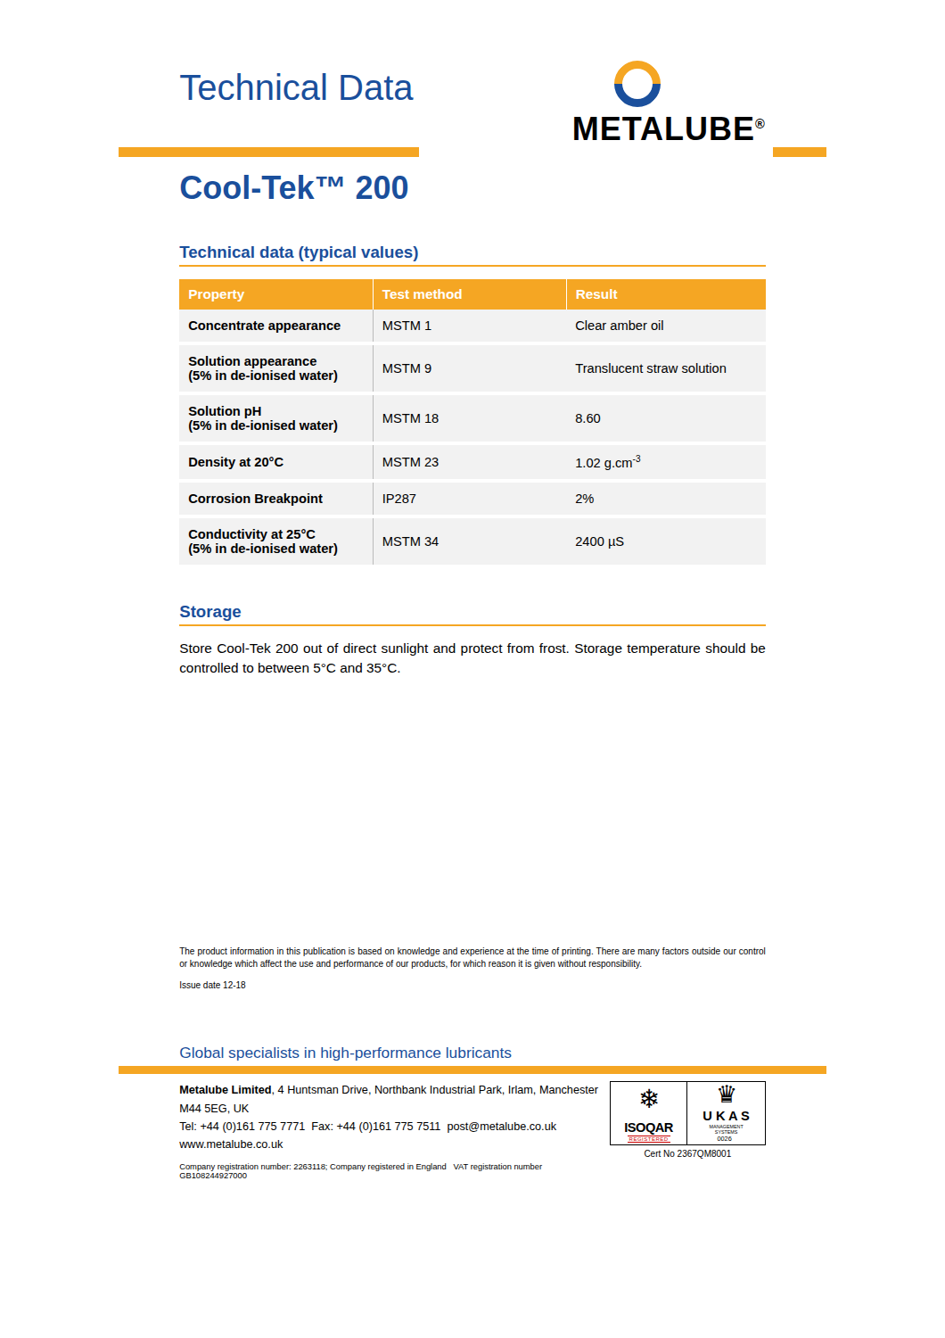Technical Data
METALUBE®
Cool-Tek™ 200
Technical data (typical values)
| Property | Test method | Result |
| --- | --- | --- |
| Concentrate appearance | MSTM 1 | Clear amber oil |
| Solution appearance (5% in de-ionised water) | MSTM 9 | Translucent straw solution |
| Solution pH (5% in de-ionised water) | MSTM 18 | 8.60 |
| Density at 20°C | MSTM 23 | 1.02 g.cm -3 |
| Corrosion Breakpoint | IP287 | 2% |
| Conductivity at 25°C (5% in de-ionised water) | MSTM 34 | 2400 µS |
Storage
Store Cool-Tek 200 out of direct sunlight and protect from frost. Storage temperature should be controlled to between 5°C and 35°C.
The product information in this publication is based on knowledge and experience at the time of printing. There are many factors outside our control or knowledge which affect the use and performance of our products, for which reason it is given without responsibility.
Issue date 12-18
Global specialists in high-performance lubricants
Metalube Limited, 4 Huntsman Drive, Northbank Industrial Park, Irlam, Manchester M44 5EG, UK
Tel: +44 (0)161 775 7771 Fax: +44 (0)161 775 7511 post@metalube.co.uk www.metalube.co.uk
Company registration number: 2263118; Company registered in England VAT registration number GB108244927000
❄
ISOQAR
REGISTERED
♛
U K A S
MANAGEMENT
SYSTEMS
0026
Cert No 2367QM8001